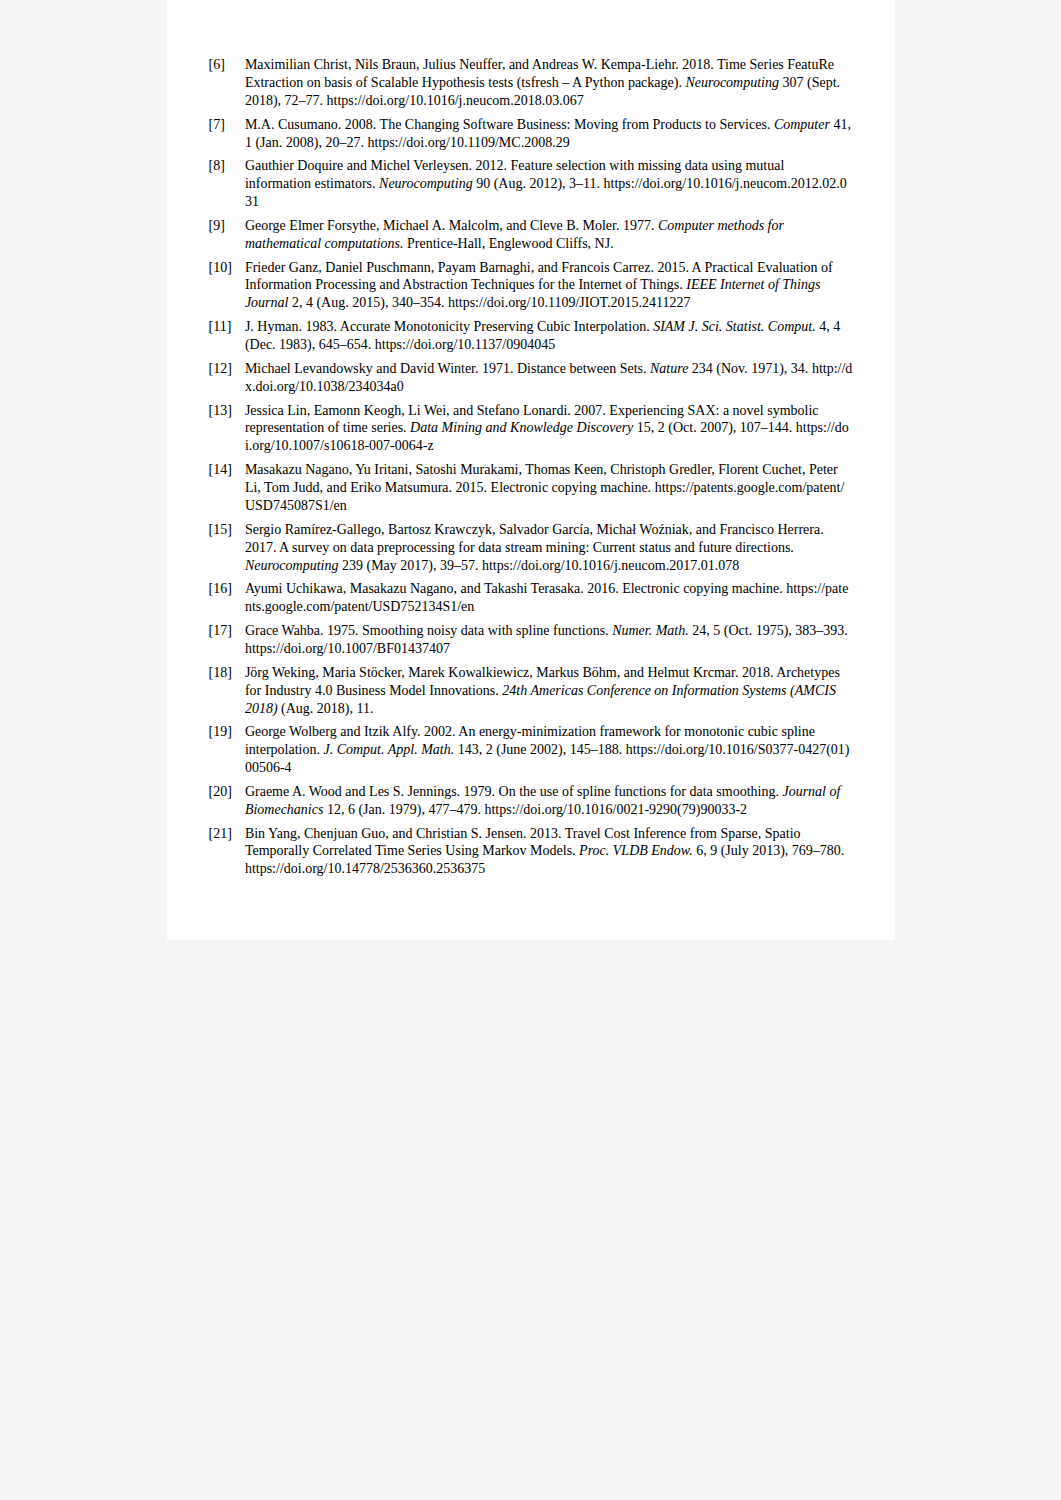Maximilian Christ, Nils Braun, Julius Neuffer, and Andreas W. Kempa-Liehr. 2018. Time Series FeatuRe Extraction on basis of Scalable Hypothesis tests (tsfresh – A Python package). Neurocomputing 307 (Sept. 2018), 72–77. https://doi.org/10.1016/j.neucom.2018.03.067
M.A. Cusumano. 2008. The Changing Software Business: Moving from Products to Services. Computer 41, 1 (Jan. 2008), 20–27. https://doi.org/10.1109/MC.2008.29
Gauthier Doquire and Michel Verleysen. 2012. Feature selection with missing data using mutual information estimators. Neurocomputing 90 (Aug. 2012), 3–11. https://doi.org/10.1016/j.neucom.2012.02.031
George Elmer Forsythe, Michael A. Malcolm, and Cleve B. Moler. 1977. Computer methods for mathematical computations. Prentice-Hall, Englewood Cliffs, NJ.
Frieder Ganz, Daniel Puschmann, Payam Barnaghi, and Francois Carrez. 2015. A Practical Evaluation of Information Processing and Abstraction Techniques for the Internet of Things. IEEE Internet of Things Journal 2, 4 (Aug. 2015), 340–354. https://doi.org/10.1109/JIOT.2015.2411227
J. Hyman. 1983. Accurate Monotonicity Preserving Cubic Interpolation. SIAM J. Sci. Statist. Comput. 4, 4 (Dec. 1983), 645–654. https://doi.org/10.1137/0904045
Michael Levandowsky and David Winter. 1971. Distance between Sets. Nature 234 (Nov. 1971), 34. http://dx.doi.org/10.1038/234034a0
Jessica Lin, Eamonn Keogh, Li Wei, and Stefano Lonardi. 2007. Experiencing SAX: a novel symbolic representation of time series. Data Mining and Knowledge Discovery 15, 2 (Oct. 2007), 107–144. https://doi.org/10.1007/s10618-007-0064-z
Masakazu Nagano, Yu Iritani, Satoshi Murakami, Thomas Keen, Christoph Gredler, Florent Cuchet, Peter Li, Tom Judd, and Eriko Matsumura. 2015. Electronic copying machine. https://patents.google.com/patent/USD745087S1/en
Sergio Ramírez-Gallego, Bartosz Krawczyk, Salvador García, Michał Woźniak, and Francisco Herrera. 2017. A survey on data preprocessing for data stream mining: Current status and future directions. Neurocomputing 239 (May 2017), 39–57. https://doi.org/10.1016/j.neucom.2017.01.078
Ayumi Uchikawa, Masakazu Nagano, and Takashi Terasaka. 2016. Electronic copying machine. https://patents.google.com/patent/USD752134S1/en
Grace Wahba. 1975. Smoothing noisy data with spline functions. Numer. Math. 24, 5 (Oct. 1975), 383–393. https://doi.org/10.1007/BF01437407
Jörg Weking, Maria Stöcker, Marek Kowalkiewicz, Markus Böhm, and Helmut Krcmar. 2018. Archetypes for Industry 4.0 Business Model Innovations. 24th Americas Conference on Information Systems (AMCIS 2018) (Aug. 2018), 11.
George Wolberg and Itzik Alfy. 2002. An energy-minimization framework for monotonic cubic spline interpolation. J. Comput. Appl. Math. 143, 2 (June 2002), 145–188. https://doi.org/10.1016/S0377-0427(01)00506-4
Graeme A. Wood and Les S. Jennings. 1979. On the use of spline functions for data smoothing. Journal of Biomechanics 12, 6 (Jan. 1979), 477–479. https://doi.org/10.1016/0021-9290(79)90033-2
Bin Yang, Chenjuan Guo, and Christian S. Jensen. 2013. Travel Cost Inference from Sparse, Spatio Temporally Correlated Time Series Using Markov Models. Proc. VLDB Endow. 6, 9 (July 2013), 769–780. https://doi.org/10.14778/2536360.2536375